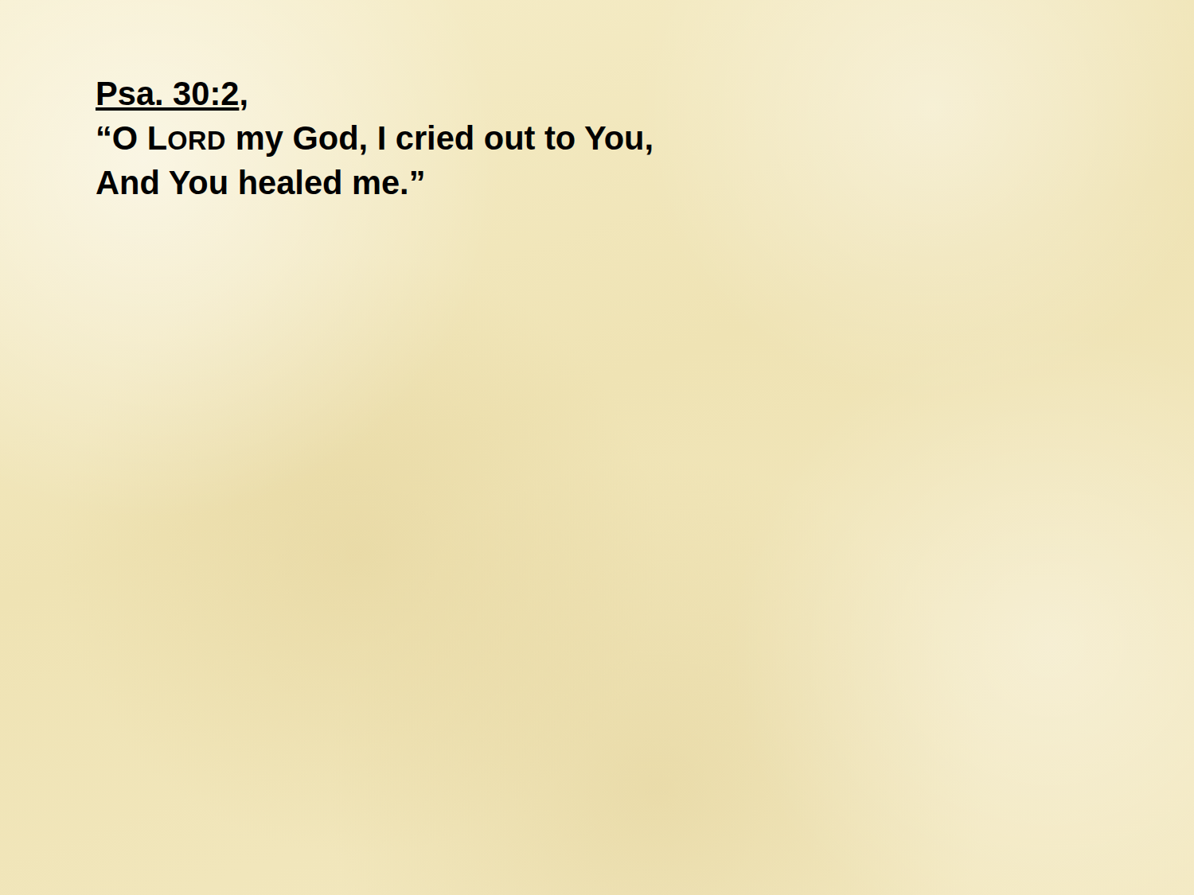Psa. 30:2,
“O LORD my God, I cried out to You,
And You healed me.”